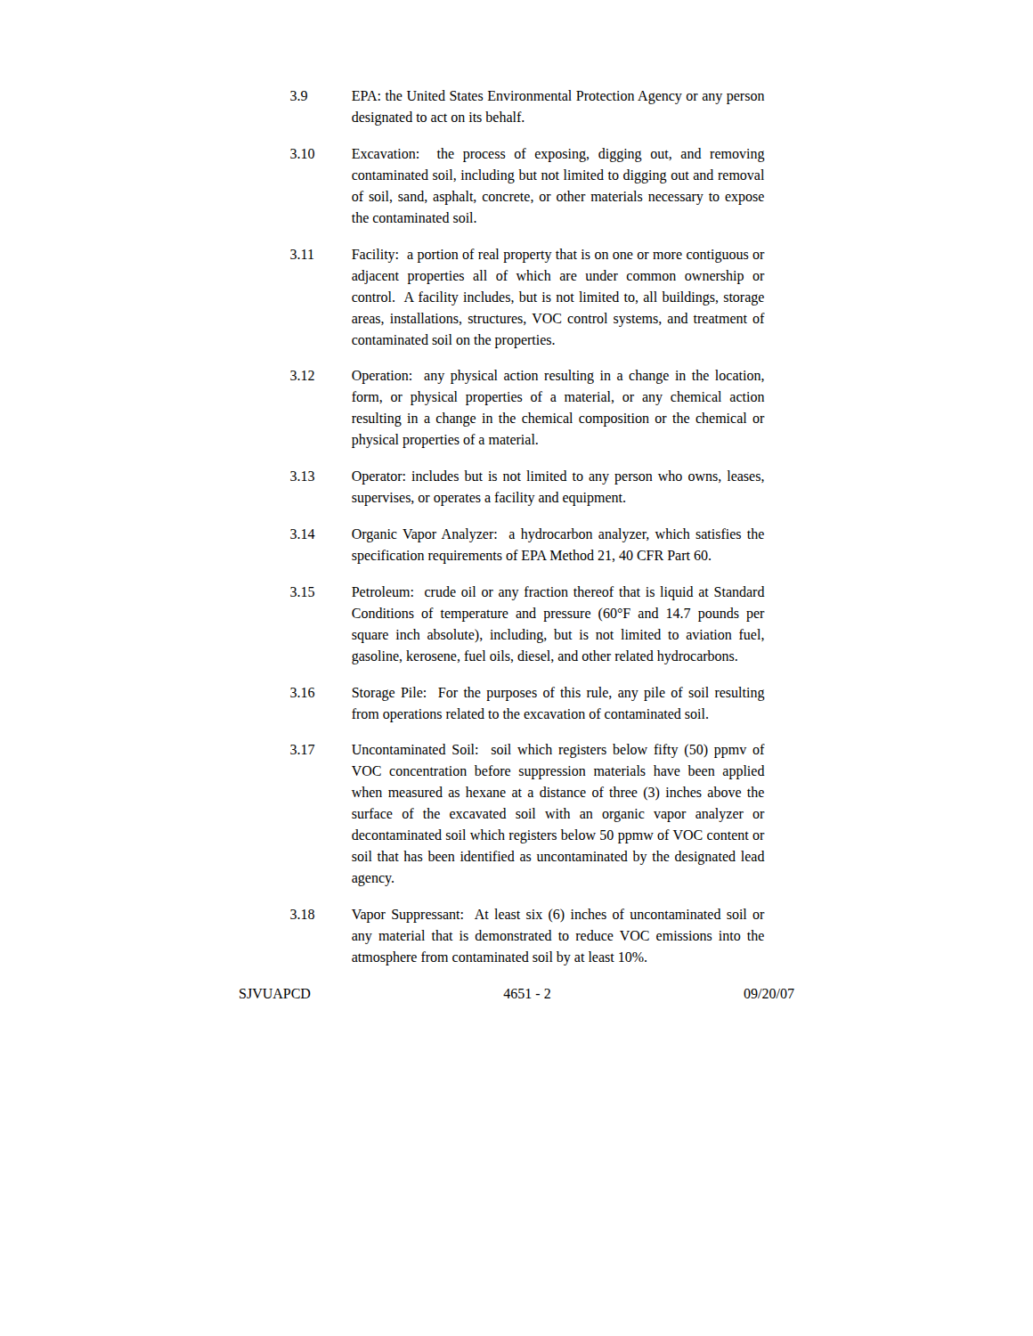3.9
EPA: the United States Environmental Protection Agency or any person designated to act on its behalf.
3.10
Excavation: the process of exposing, digging out, and removing contaminated soil, including but not limited to digging out and removal of soil, sand, asphalt, concrete, or other materials necessary to expose the contaminated soil.
3.11
Facility: a portion of real property that is on one or more contiguous or adjacent properties all of which are under common ownership or control. A facility includes, but is not limited to, all buildings, storage areas, installations, structures, VOC control systems, and treatment of contaminated soil on the properties.
3.12
Operation: any physical action resulting in a change in the location, form, or physical properties of a material, or any chemical action resulting in a change in the chemical composition or the chemical or physical properties of a material.
3.13
Operator: includes but is not limited to any person who owns, leases, supervises, or operates a facility and equipment.
3.14
Organic Vapor Analyzer: a hydrocarbon analyzer, which satisfies the specification requirements of EPA Method 21, 40 CFR Part 60.
3.15
Petroleum: crude oil or any fraction thereof that is liquid at Standard Conditions of temperature and pressure (60°F and 14.7 pounds per square inch absolute), including, but is not limited to aviation fuel, gasoline, kerosene, fuel oils, diesel, and other related hydrocarbons.
3.16
Storage Pile: For the purposes of this rule, any pile of soil resulting from operations related to the excavation of contaminated soil.
3.17
Uncontaminated Soil: soil which registers below fifty (50) ppmv of VOC concentration before suppression materials have been applied when measured as hexane at a distance of three (3) inches above the surface of the excavated soil with an organic vapor analyzer or decontaminated soil which registers below 50 ppmw of VOC content or soil that has been identified as uncontaminated by the designated lead agency.
3.18
Vapor Suppressant: At least six (6) inches of uncontaminated soil or any material that is demonstrated to reduce VOC emissions into the atmosphere from contaminated soil by at least 10%.
SJVUAPCD
4651 - 2
09/20/07